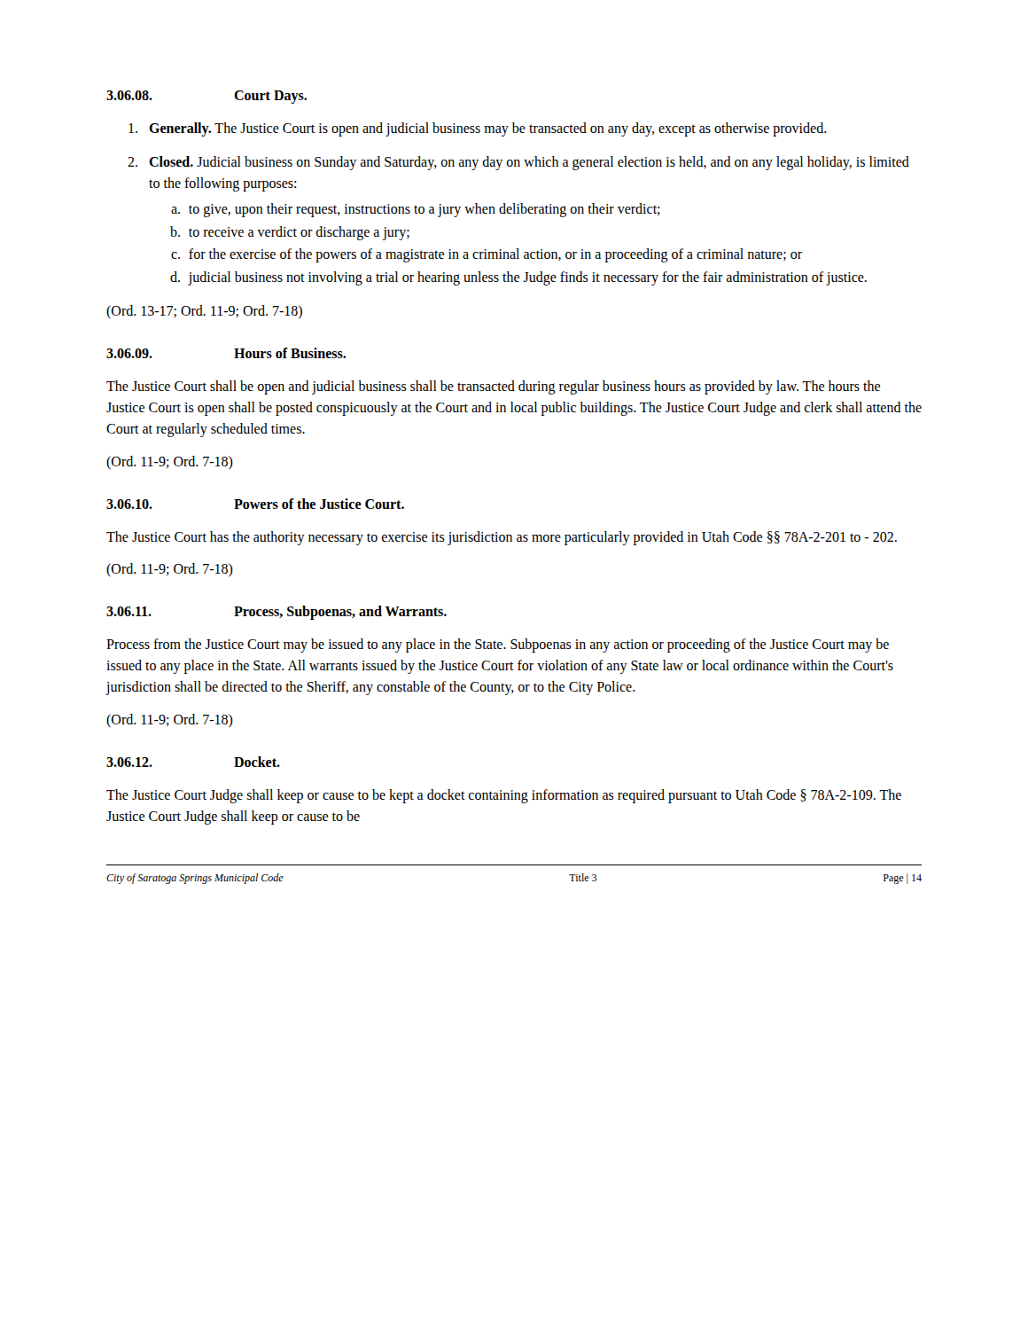3.06.08. Court Days.
Generally. The Justice Court is open and judicial business may be transacted on any day, except as otherwise provided.
Closed. Judicial business on Sunday and Saturday, on any day on which a general election is held, and on any legal holiday, is limited to the following purposes:
to give, upon their request, instructions to a jury when deliberating on their verdict;
to receive a verdict or discharge a jury;
for the exercise of the powers of a magistrate in a criminal action, or in a proceeding of a criminal nature; or
judicial business not involving a trial or hearing unless the Judge finds it necessary for the fair administration of justice.
(Ord. 13-17; Ord. 11-9; Ord. 7-18)
3.06.09. Hours of Business.
The Justice Court shall be open and judicial business shall be transacted during regular business hours as provided by law. The hours the Justice Court is open shall be posted conspicuously at the Court and in local public buildings. The Justice Court Judge and clerk shall attend the Court at regularly scheduled times.
(Ord. 11-9; Ord. 7-18)
3.06.10. Powers of the Justice Court.
The Justice Court has the authority necessary to exercise its jurisdiction as more particularly provided in Utah Code §§ 78A-2-201 to - 202.
(Ord. 11-9; Ord. 7-18)
3.06.11. Process, Subpoenas, and Warrants.
Process from the Justice Court may be issued to any place in the State. Subpoenas in any action or proceeding of the Justice Court may be issued to any place in the State. All warrants issued by the Justice Court for violation of any State law or local ordinance within the Court's jurisdiction shall be directed to the Sheriff, any constable of the County, or to the City Police.
(Ord. 11-9; Ord. 7-18)
3.06.12. Docket.
The Justice Court Judge shall keep or cause to be kept a docket containing information as required pursuant to Utah Code § 78A-2-109. The Justice Court Judge shall keep or cause to be
City of Saratoga Springs Municipal Code Title 3 Page | 14